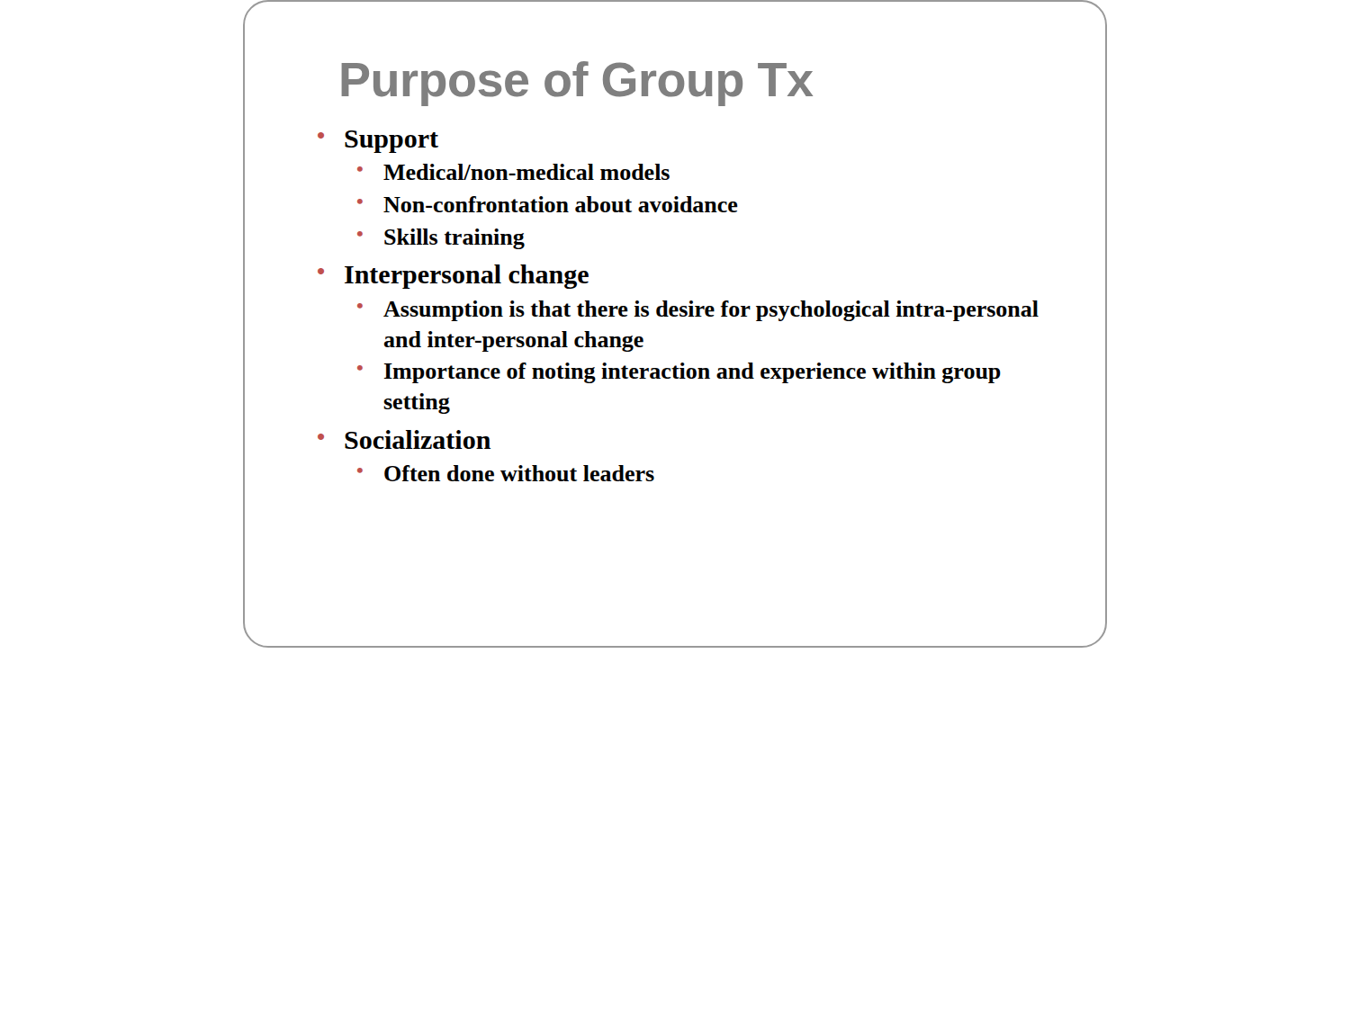Purpose of Group Tx
Support
Medical/non-medical models
Non-confrontation about avoidance
Skills training
Interpersonal change
Assumption is that there is desire for psychological intra-personal and inter-personal change
Importance of noting interaction and experience within group setting
Socialization
Often done without leaders